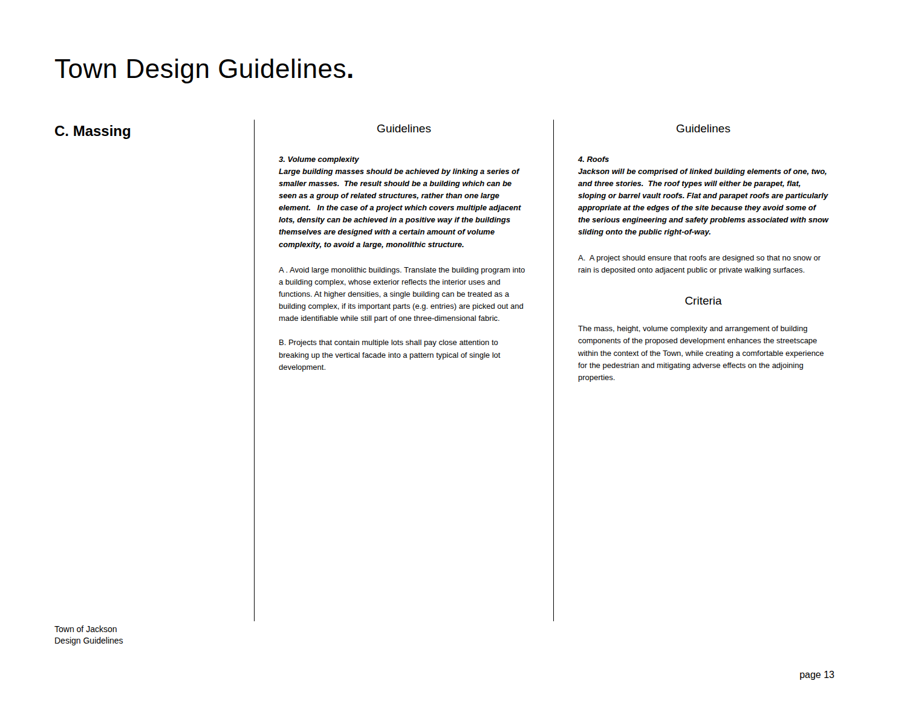Town Design Guidelines.
C. Massing
Guidelines
3. Volume complexity
Large building masses should be achieved by linking a series of smaller masses. The result should be a building which can be seen as a group of related structures, rather than one large element. In the case of a project which covers multiple adjacent lots, density can be achieved in a positive way if the buildings themselves are designed with a certain amount of volume complexity, to avoid a large, monolithic structure.
A . Avoid large monolithic buildings. Translate the building program into a building complex, whose exterior reflects the interior uses and functions. At higher densities, a single building can be treated as a building complex, if its important parts (e.g. entries) are picked out and made identifiable while still part of one three-dimensional fabric.
B. Projects that contain multiple lots shall pay close attention to breaking up the vertical facade into a pattern typical of single lot development.
Guidelines
4. Roofs
Jackson will be comprised of linked building elements of one, two, and three stories. The roof types will either be parapet, flat, sloping or barrel vault roofs. Flat and parapet roofs are particularly appropriate at the edges of the site because they avoid some of the serious engineering and safety problems associated with snow sliding onto the public right-of-way.
A. A project should ensure that roofs are designed so that no snow or rain is deposited onto adjacent public or private walking surfaces.
Criteria
The mass, height, volume complexity and arrangement of building components of the proposed development enhances the streetscape within the context of the Town, while creating a comfortable experience for the pedestrian and mitigating adverse effects on the adjoining properties.
Town of Jackson
Design Guidelines
page 13